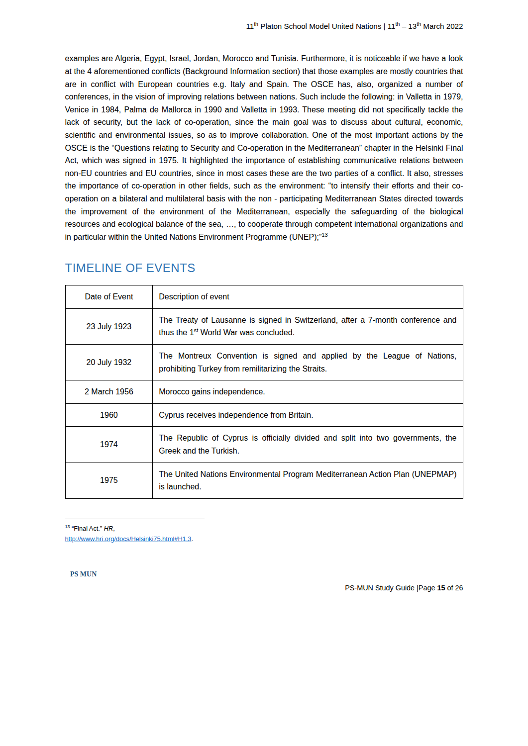11th Platon School Model United Nations | 11th – 13th March 2022
examples are Algeria, Egypt, Israel, Jordan, Morocco and Tunisia. Furthermore, it is noticeable if we have a look at the 4 aforementioned conflicts (Background Information section) that those examples are mostly countries that are in conflict with European countries e.g. Italy and Spain. The OSCE has, also, organized a number of conferences, in the vision of improving relations between nations. Such include the following: in Valletta in 1979, Venice in 1984, Palma de Mallorca in 1990 and Valletta in 1993. These meeting did not specifically tackle the lack of security, but the lack of co-operation, since the main goal was to discuss about cultural, economic, scientific and environmental issues, so as to improve collaboration. One of the most important actions by the OSCE is the “Questions relating to Security and Co-operation in the Mediterranean” chapter in the Helsinki Final Act, which was signed in 1975. It highlighted the importance of establishing communicative relations between non-EU countries and EU countries, since in most cases these are the two parties of a conflict. It also, stresses the importance of co-operation in other fields, such as the environment: “to intensify their efforts and their co-operation on a bilateral and multilateral basis with the non - participating Mediterranean States directed towards the improvement of the environment of the Mediterranean, especially the safeguarding of the biological resources and ecological balance of the sea, …, to cooperate through competent international organizations and in particular within the United Nations Environment Programme (UNEP);”13
TIMELINE OF EVENTS
| Date of Event | Description of event |
| 23 July 1923 | The Treaty of Lausanne is signed in Switzerland, after a 7-month conference and thus the 1 st World War was concluded. |
| 20 July 1932 | The Montreux Convention is signed and applied by the League of Nations, prohibiting Turkey from remilitarizing the Straits. |
| 2 March 1956 | Morocco gains independence. |
| 1960 | Cyprus receives independence from Britain. |
| 1974 | The Republic of Cyprus is officially divided and split into two governments, the Greek and the Turkish. |
| 1975 | The United Nations Environmental Program Mediterranean Action Plan (UNEPMAP) is launched. |
13 “Final Act.” HR, http://www.hri.org/docs/Helsinki75.html#H1.3.
PS-MUN Study Guide |Page 15 of 26